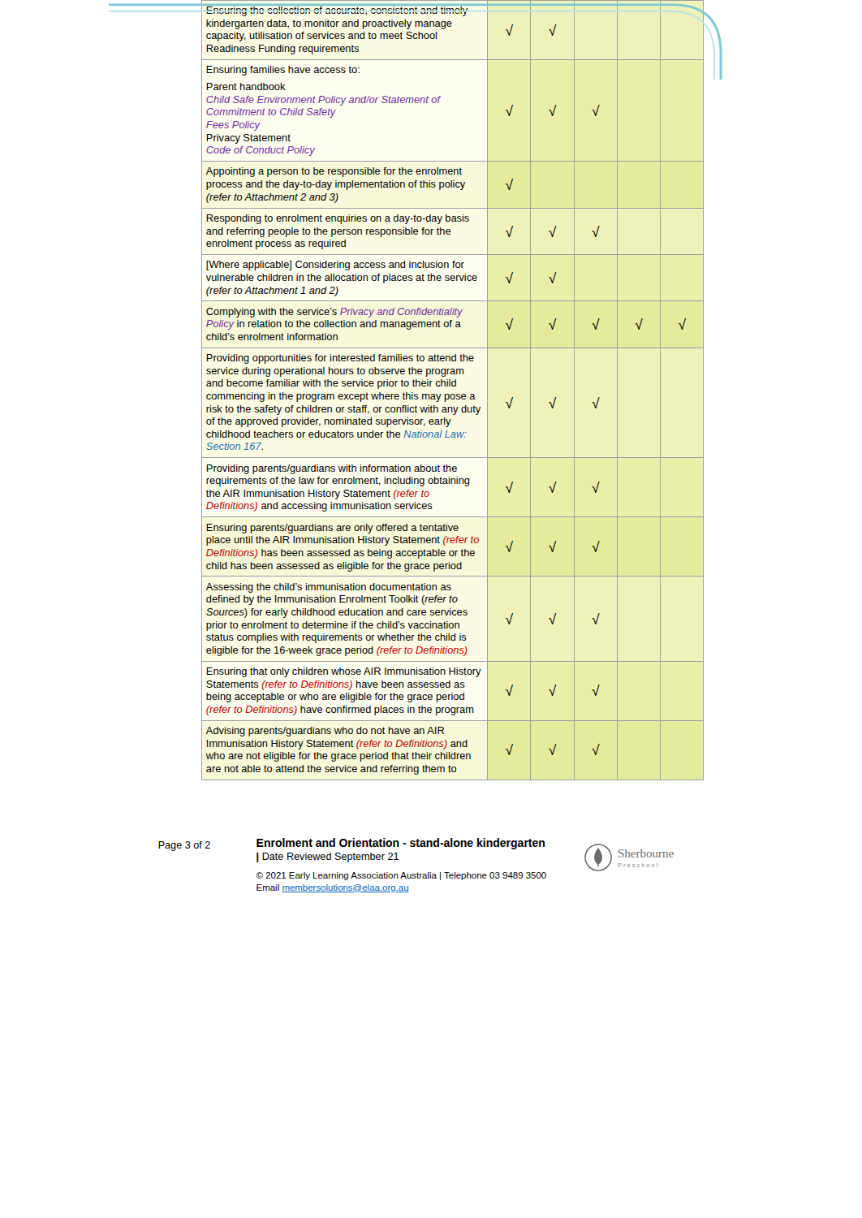| Ensuring the collection of accurate, consistent and timely kindergarten data, to monitor and proactively manage capacity, utilisation of services and to meet School Readiness Funding requirements | √ | √ | | | |
| Ensuring families have access to: Parent handbook Child Safe Environment Policy and/or Statement of Commitment to Child Safety Fees Policy Privacy Statement Code of Conduct Policy | √ | √ | √ | | |
| Appointing a person to be responsible for the enrolment process and the day-to-day implementation of this policy (refer to Attachment 2 and 3) | √ | | | | |
| Responding to enrolment enquiries on a day-to-day basis and referring people to the person responsible for the enrolment process as required | √ | √ | √ | | |
| [Where applicable] Considering access and inclusion for vulnerable children in the allocation of places at the service (refer to Attachment 1 and 2) | √ | √ | | | |
| Complying with the service’s Privacy and Confidentiality Policy in relation to the collection and management of a child’s enrolment information | √ | √ | √ | √ | √ |
| Providing opportunities for interested families to attend the service during operational hours to observe the program and become familiar with the service prior to their child commencing in the program except where this may pose a risk to the safety of children or staff, or conflict with any duty of the approved provider, nominated supervisor, early childhood teachers or educators under the National Law: Section 167 . | √ | √ | √ | | |
| Providing parents/guardians with information about the requirements of the law for enrolment, including obtaining the AIR Immunisation History Statement (refer to Definitions) and accessing immunisation services | √ | √ | √ | | |
| Ensuring parents/guardians are only offered a tentative place until the AIR Immunisation History Statement (refer to Definitions) has been assessed as being acceptable or the child has been assessed as eligible for the grace period | √ | √ | √ | | |
| Assessing the child’s immunisation documentation as defined by the Immunisation Enrolment Toolkit ( refer to Sources ) for early childhood education and care services prior to enrolment to determine if the child’s vaccination status complies with requirements or whether the child is eligible for the 16-week grace period (refer to Definitions) | √ | √ | √ | | |
| Ensuring that only children whose AIR Immunisation History Statements (refer to Definitions) have been assessed as being acceptable or who are eligible for the grace period (refer to Definitions) have confirmed places in the program | √ | √ | √ | | |
| Advising parents/guardians who do not have an AIR Immunisation History Statement (refer to Definitions) and who are not eligible for the grace period that their children are not able to attend the service and referring them to | √ | √ | √ | | |
Page 3 of 2
Enrolment and Orientation - stand-alone kindergarten
| Date Reviewed September 21
© 2021 Early Learning Association Australia | Telephone 03 9489 3500
Email membersolutions@elaa.org.au
Sherbourne Preschool